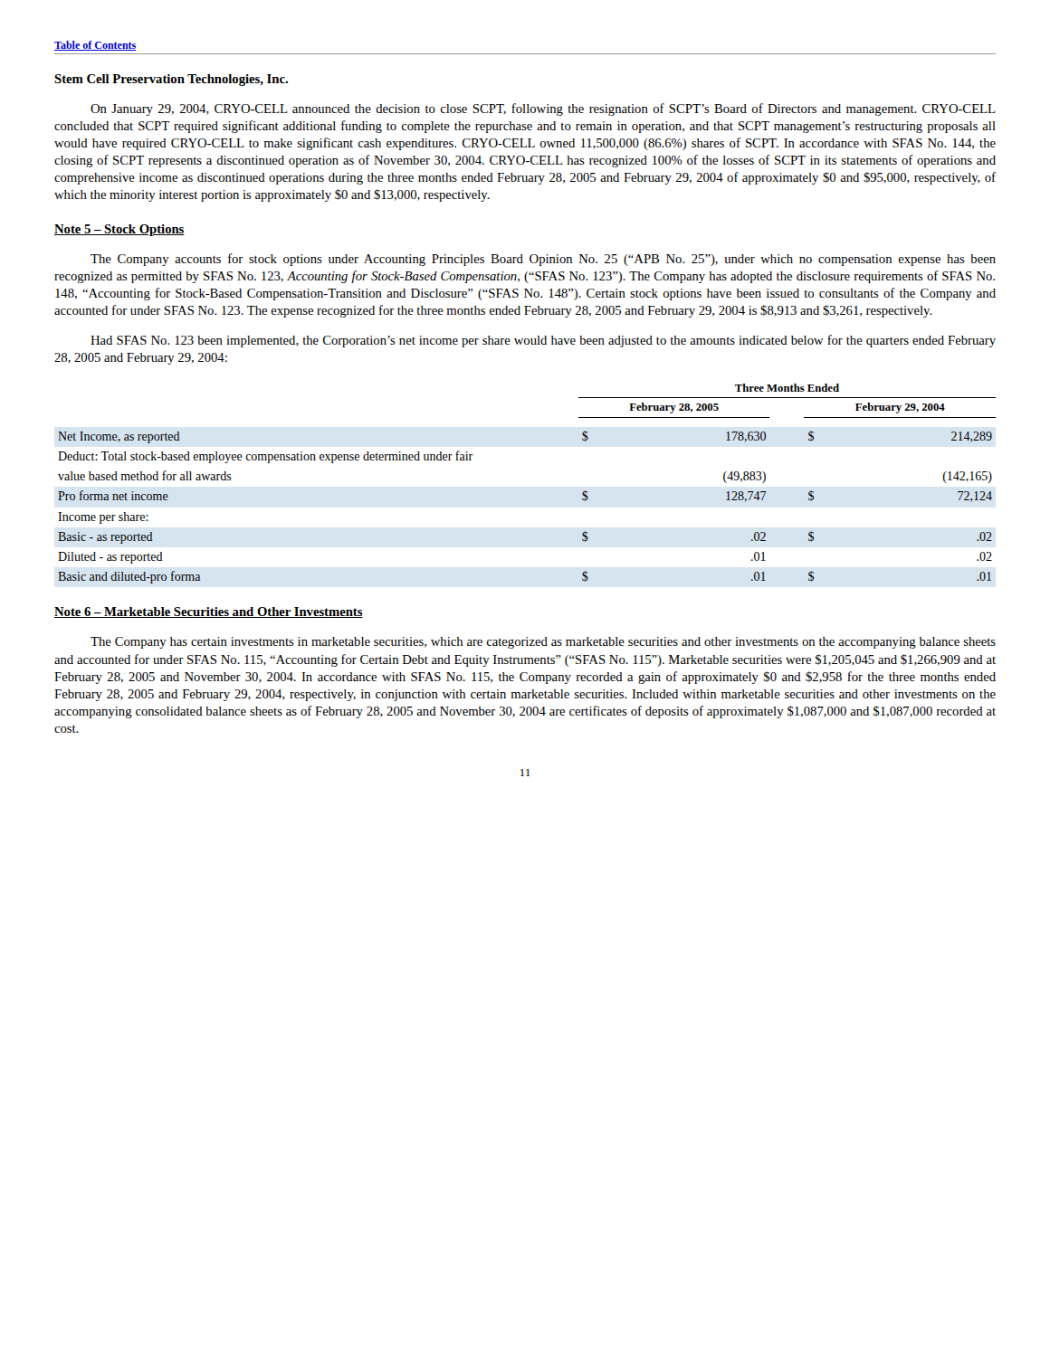Table of Contents
Stem Cell Preservation Technologies, Inc.
On January 29, 2004, CRYO-CELL announced the decision to close SCPT, following the resignation of SCPT’s Board of Directors and management. CRYO-CELL concluded that SCPT required significant additional funding to complete the repurchase and to remain in operation, and that SCPT management’s restructuring proposals all would have required CRYO-CELL to make significant cash expenditures. CRYO-CELL owned 11,500,000 (86.6%) shares of SCPT. In accordance with SFAS No. 144, the closing of SCPT represents a discontinued operation as of November 30, 2004. CRYO-CELL has recognized 100% of the losses of SCPT in its statements of operations and comprehensive income as discontinued operations during the three months ended February 28, 2005 and February 29, 2004 of approximately $0 and $95,000, respectively, of which the minority interest portion is approximately $0 and $13,000, respectively.
Note 5 – Stock Options
The Company accounts for stock options under Accounting Principles Board Opinion No. 25 (“APB No. 25”), under which no compensation expense has been recognized as permitted by SFAS No. 123, Accounting for Stock-Based Compensation, (“SFAS No. 123”). The Company has adopted the disclosure requirements of SFAS No. 148, “Accounting for Stock-Based Compensation-Transition and Disclosure” (“SFAS No. 148”). Certain stock options have been issued to consultants of the Company and accounted for under SFAS No. 123. The expense recognized for the three months ended February 28, 2005 and February 29, 2004 is $8,913 and $3,261, respectively.
Had SFAS No. 123 been implemented, the Corporation’s net income per share would have been adjusted to the amounts indicated below for the quarters ended February 28, 2005 and February 29, 2004:
| | | Three Months Ended |
| | | February 28, 2005 | | February 29, 2004 |
| Net Income, as reported | | $ | 178,630 | | $ | 214,289 |
| Deduct: Total stock-based employee compensation expense determined under fair | | | | | | |
| value based method for all awards | | | (49,883) | | | (142,165) |
| Pro forma net income | | $ | 128,747 | | $ | 72,124 |
| Income per share: | | | | | | |
| Basic - as reported | | $ | .02 | | $ | .02 |
| Diluted - as reported | | | .01 | | | .02 |
| Basic and diluted-pro forma | | $ | .01 | | $ | .01 |
Note 6 – Marketable Securities and Other Investments
The Company has certain investments in marketable securities, which are categorized as marketable securities and other investments on the accompanying balance sheets and accounted for under SFAS No. 115, “Accounting for Certain Debt and Equity Instruments” (“SFAS No. 115”). Marketable securities were $1,205,045 and $1,266,909 and at February 28, 2005 and November 30, 2004. In accordance with SFAS No. 115, the Company recorded a gain of approximately $0 and $2,958 for the three months ended February 28, 2005 and February 29, 2004, respectively, in conjunction with certain marketable securities. Included within marketable securities and other investments on the accompanying consolidated balance sheets as of February 28, 2005 and November 30, 2004 are certificates of deposits of approximately $1,087,000 and $1,087,000 recorded at cost.
11